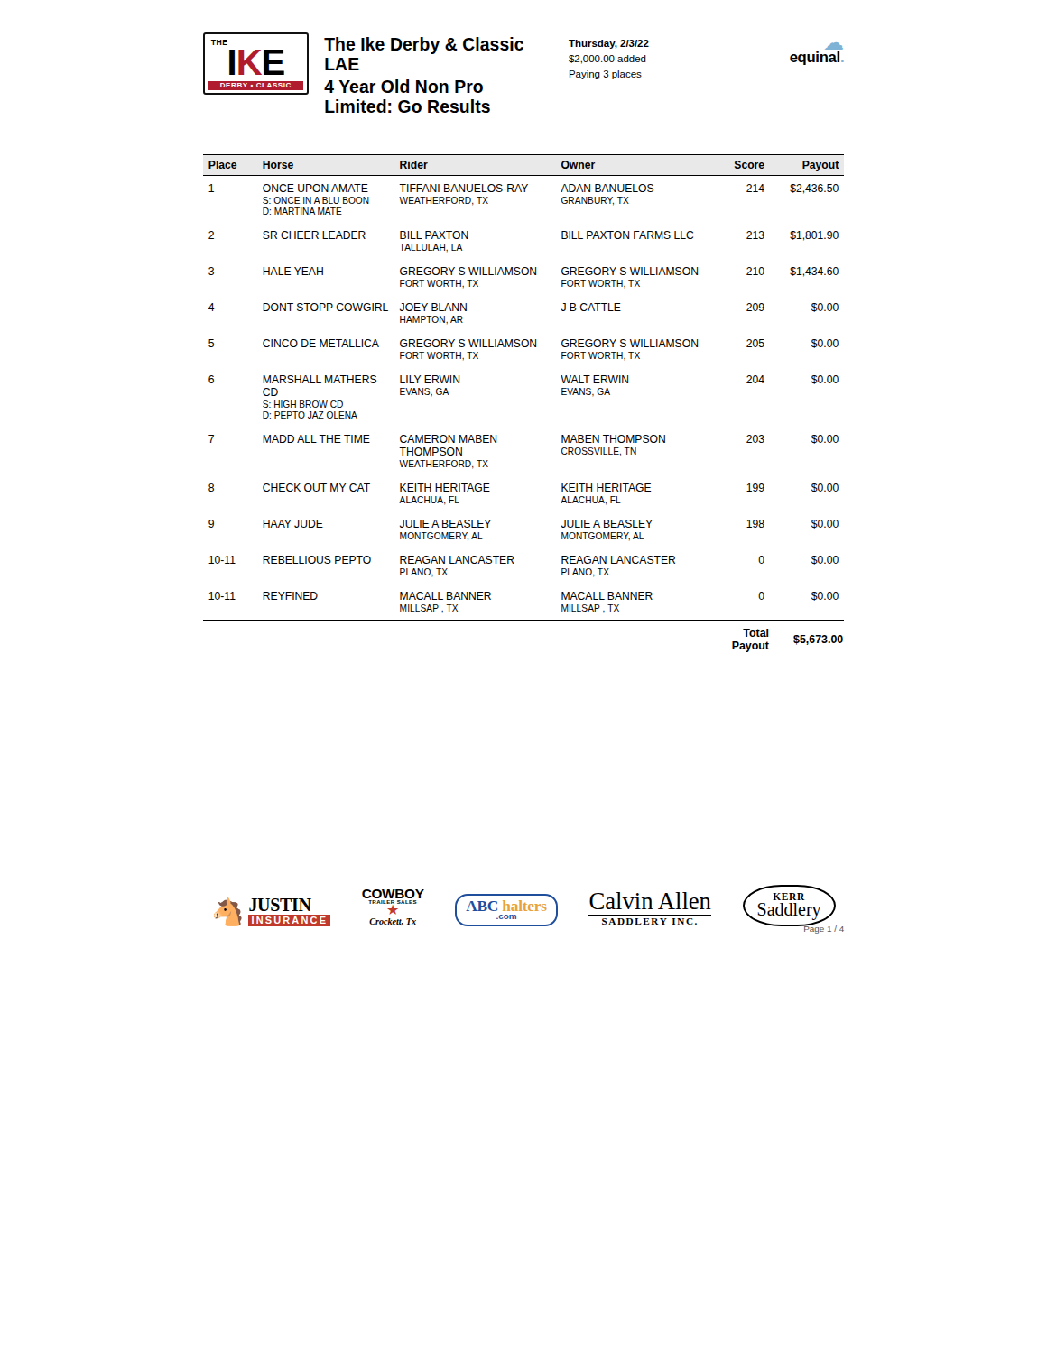THE IKE
DERBY • CLASSIC
The Ike Derby & Classic LAE
4 Year Old Non Pro Limited: Go Results
Thursday, 2/3/22
$2,000.00 added
Paying 3 places
☁
equinal.
| Place | Horse | Rider | Owner | Score | Payout |
| --- | --- | --- | --- | --- | --- |
| 1 | ONCE UPON AMATE S: ONCE IN A BLU BOON D: MARTINA MATE | TIFFANI BANUELOS-RAY WEATHERFORD, TX | ADAN BANUELOS GRANBURY, TX | 214 | $2,436.50 |
| 2 | SR CHEER LEADER | BILL PAXTON TALLULAH, LA | BILL PAXTON FARMS LLC | 213 | $1,801.90 |
| 3 | HALE YEAH | GREGORY S WILLIAMSON FORT WORTH, TX | GREGORY S WILLIAMSON FORT WORTH, TX | 210 | $1,434.60 |
| 4 | DONT STOPP COWGIRL | JOEY BLANN HAMPTON, AR | J B CATTLE | 209 | $0.00 |
| 5 | CINCO DE METALLICA | GREGORY S WILLIAMSON FORT WORTH, TX | GREGORY S WILLIAMSON FORT WORTH, TX | 205 | $0.00 |
| 6 | MARSHALL MATHERS CD S: HIGH BROW CD D: PEPTO JAZ OLENA | LILY ERWIN EVANS, GA | WALT ERWIN EVANS, GA | 204 | $0.00 |
| 7 | MADD ALL THE TIME | CAMERON MABEN THOMPSON WEATHERFORD, TX | MABEN THOMPSON CROSSVILLE, TN | 203 | $0.00 |
| 8 | CHECK OUT MY CAT | KEITH HERITAGE ALACHUA, FL | KEITH HERITAGE ALACHUA, FL | 199 | $0.00 |
| 9 | HAAY JUDE | JULIE A BEASLEY MONTGOMERY, AL | JULIE A BEASLEY MONTGOMERY, AL | 198 | $0.00 |
| 10-11 | REBELLIOUS PEPTO | REAGAN LANCASTER PLANO, TX | REAGAN LANCASTER PLANO, TX | 0 | $0.00 |
| 10-11 | REYFINED | MACALL BANNER MILLSAP , TX | MACALL BANNER MILLSAP , TX | 0 | $0.00 |
| | Total Payout | $5,673.00 |
🐴
JUSTIN
INSURANCE
COWBOY
TRAILER SALES
★
Crockett, Tx
ABC halters
.com
Calvin Allen
SADDLERY INC.
KERR
Saddlery
Page 1 / 4